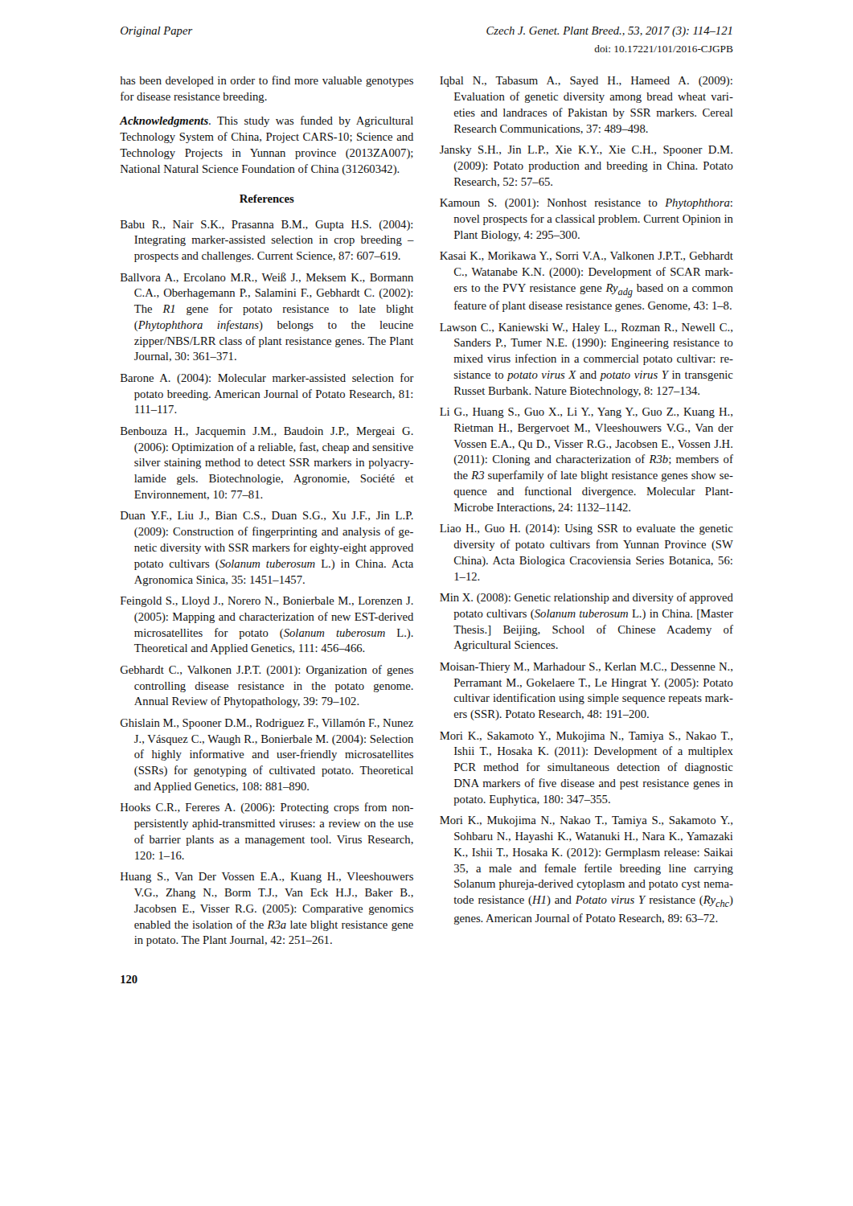Original Paper
Czech J. Genet. Plant Breed., 53, 2017 (3): 114–121
doi: 10.17221/101/2016-CJGPB
has been developed in order to find more valuable genotypes for disease resistance breeding.
Acknowledgments. This study was funded by Agricultural Technology System of China, Project CARS-10; Science and Technology Projects in Yunnan province (2013ZA007); National Natural Science Foundation of China (31260342).
References
Babu R., Nair S.K., Prasanna B.M., Gupta H.S. (2004): Integrating marker-assisted selection in crop breeding – prospects and challenges. Current Science, 87: 607–619.
Ballvora A., Ercolano M.R., Weiß J., Meksem K., Bormann C.A., Oberhagemann P., Salamini F., Gebhardt C. (2002): The R1 gene for potato resistance to late blight (Phytophthora infestans) belongs to the leucine zipper/NBS/LRR class of plant resistance genes. The Plant Journal, 30: 361–371.
Barone A. (2004): Molecular marker-assisted selection for potato breeding. American Journal of Potato Research, 81: 111–117.
Benbouza H., Jacquemin J.M., Baudoin J.P., Mergeai G. (2006): Optimization of a reliable, fast, cheap and sensitive silver staining method to detect SSR markers in polyacrylamide gels. Biotechnologie, Agronomie, Société et Environnement, 10: 77–81.
Duan Y.F., Liu J., Bian C.S., Duan S.G., Xu J.F., Jin L.P. (2009): Construction of fingerprinting and analysis of genetic diversity with SSR markers for eighty-eight approved potato cultivars (Solanum tuberosum L.) in China. Acta Agronomica Sinica, 35: 1451–1457.
Feingold S., Lloyd J., Norero N., Bonierbale M., Lorenzen J. (2005): Mapping and characterization of new EST-derived microsatellites for potato (Solanum tuberosum L.). Theoretical and Applied Genetics, 111: 456–466.
Gebhardt C., Valkonen J.P.T. (2001): Organization of genes controlling disease resistance in the potato genome. Annual Review of Phytopathology, 39: 79–102.
Ghislain M., Spooner D.M., Rodriguez F., Villamón F., Nunez J., Vásquez C., Waugh R., Bonierbale M. (2004): Selection of highly informative and user-friendly microsatellites (SSRs) for genotyping of cultivated potato. Theoretical and Applied Genetics, 108: 881–890.
Hooks C.R., Fereres A. (2006): Protecting crops from non-persistently aphid-transmitted viruses: a review on the use of barrier plants as a management tool. Virus Research, 120: 1–16.
Huang S., Van Der Vossen E.A., Kuang H., Vleeshouwers V.G., Zhang N., Borm T.J., Van Eck H.J., Baker B., Jacobsen E., Visser R.G. (2005): Comparative genomics enabled the isolation of the R3a late blight resistance gene in potato. The Plant Journal, 42: 251–261.
Iqbal N., Tabasum A., Sayed H., Hameed A. (2009): Evaluation of genetic diversity among bread wheat varieties and landraces of Pakistan by SSR markers. Cereal Research Communications, 37: 489–498.
Jansky S.H., Jin L.P., Xie K.Y., Xie C.H., Spooner D.M. (2009): Potato production and breeding in China. Potato Research, 52: 57–65.
Kamoun S. (2001): Nonhost resistance to Phytophthora: novel prospects for a classical problem. Current Opinion in Plant Biology, 4: 295–300.
Kasai K., Morikawa Y., Sorri V.A., Valkonen J.P.T., Gebhardt C., Watanabe K.N. (2000): Development of SCAR markers to the PVY resistance gene Ryadg based on a common feature of plant disease resistance genes. Genome, 43: 1–8.
Lawson C., Kaniewski W., Haley L., Rozman R., Newell C., Sanders P., Tumer N.E. (1990): Engineering resistance to mixed virus infection in a commercial potato cultivar: resistance to potato virus X and potato virus Y in transgenic Russet Burbank. Nature Biotechnology, 8: 127–134.
Li G., Huang S., Guo X., Li Y., Yang Y., Guo Z., Kuang H., Rietman H., Bergervoet M., Vleeshouwers V.G., Van der Vossen E.A., Qu D., Visser R.G., Jacobsen E., Vossen J.H. (2011): Cloning and characterization of R3b; members of the R3 superfamily of late blight resistance genes show sequence and functional divergence. Molecular Plant-Microbe Interactions, 24: 1132–1142.
Liao H., Guo H. (2014): Using SSR to evaluate the genetic diversity of potato cultivars from Yunnan Province (SW China). Acta Biologica Cracoviensia Series Botanica, 56: 1–12.
Min X. (2008): Genetic relationship and diversity of approved potato cultivars (Solanum tuberosum L.) in China. [Master Thesis.] Beijing, School of Chinese Academy of Agricultural Sciences.
Moisan-Thiery M., Marhadour S., Kerlan M.C., Dessenne N., Perramant M., Gokelaere T., Le Hingrat Y. (2005): Potato cultivar identification using simple sequence repeats markers (SSR). Potato Research, 48: 191–200.
Mori K., Sakamoto Y., Mukojima N., Tamiya S., Nakao T., Ishii T., Hosaka K. (2011): Development of a multiplex PCR method for simultaneous detection of diagnostic DNA markers of five disease and pest resistance genes in potato. Euphytica, 180: 347–355.
Mori K., Mukojima N., Nakao T., Tamiya S., Sakamoto Y., Sohbaru N., Hayashi K., Watanuki H., Nara K., Yamazaki K., Ishii T., Hosaka K. (2012): Germplasm release: Saikai 35, a male and female fertile breeding line carrying Solanum phureja-derived cytoplasm and potato cyst nematode resistance (H1) and Potato virus Y resistance (Rychc) genes. American Journal of Potato Research, 89: 63–72.
120